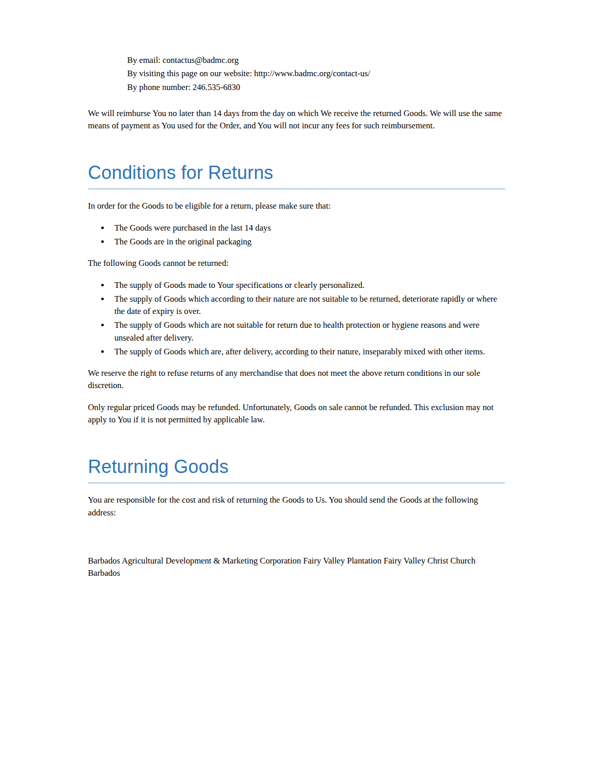By email: contactus@badmc.org
By visiting this page on our website: http://www.badmc.org/contact-us/
By phone number: 246.535-6830
We will reimburse You no later than 14 days from the day on which We receive the returned Goods. We will use the same means of payment as You used for the Order, and You will not incur any fees for such reimbursement.
Conditions for Returns
In order for the Goods to be eligible for a return, please make sure that:
The Goods were purchased in the last 14 days
The Goods are in the original packaging
The following Goods cannot be returned:
The supply of Goods made to Your specifications or clearly personalized.
The supply of Goods which according to their nature are not suitable to be returned, deteriorate rapidly or where the date of expiry is over.
The supply of Goods which are not suitable for return due to health protection or hygiene reasons and were unsealed after delivery.
The supply of Goods which are, after delivery, according to their nature, inseparably mixed with other items.
We reserve the right to refuse returns of any merchandise that does not meet the above return conditions in our sole discretion.
Only regular priced Goods may be refunded. Unfortunately, Goods on sale cannot be refunded. This exclusion may not apply to You if it is not permitted by applicable law.
Returning Goods
You are responsible for the cost and risk of returning the Goods to Us. You should send the Goods at the following address:
Barbados Agricultural Development & Marketing Corporation Fairy Valley Plantation Fairy Valley Christ Church Barbados